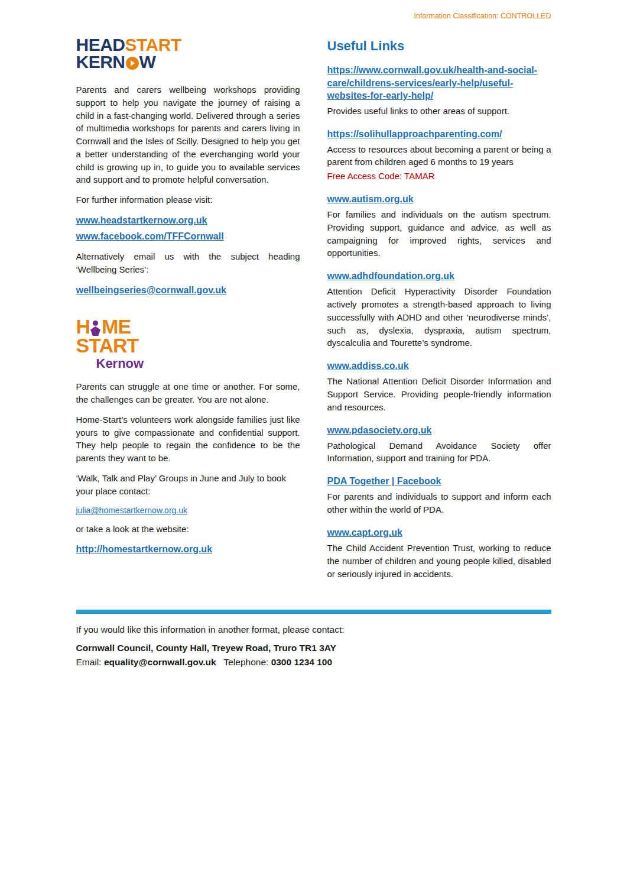Information Classification: CONTROLLED
HEADSTART
KERN W
Parents and carers wellbeing workshops providing support to help you navigate the journey of raising a child in a fast-changing world. Delivered through a series of multimedia workshops for parents and carers living in Cornwall and the Isles of Scilly. Designed to help you get a better understanding of the everchanging world your child is growing up in, to guide you to available services and support and to promote helpful conversation.
For further information please visit:
www.headstartkernow.org.uk
www.facebook.com/TFFCornwall
Alternatively email us with the subject heading ‘Wellbeing Series’:
wellbeingseries@cornwall.gov.uk
H ME
START
Kernow
Parents can struggle at one time or another. For some, the challenges can be greater. You are not alone.
Home-Start’s volunteers work alongside families just like yours to give compassionate and confidential support. They help people to regain the confidence to be the parents they want to be.
‘Walk, Talk and Play’ Groups in June and July to book your place contact:
julia@homestartkernow.org.uk
or take a look at the website:
http://homestartkernow.org.uk
Useful Links
https://www.cornwall.gov.uk/health-and-social-care/childrens-services/early-help/useful-websites-for-early-help/
Provides useful links to other areas of support.
https://solihullapproachparenting.com/
Access to resources about becoming a parent or being a parent from children aged 6 months to 19 years
Free Access Code: TAMAR
www.autism.org.uk
For families and individuals on the autism spectrum. Providing support, guidance and advice, as well as campaigning for improved rights, services and opportunities.
www.adhdfoundation.org.uk
Attention Deficit Hyperactivity Disorder Foundation actively promotes a strength-based approach to living successfully with ADHD and other ‘neurodiverse minds’, such as, dyslexia, dyspraxia, autism spectrum, dyscalculia and Tourette’s syndrome.
www.addiss.co.uk
The National Attention Deficit Disorder Information and Support Service. Providing people-friendly information and resources.
www.pdasociety.org.uk
Pathological Demand Avoidance Society offer Information, support and training for PDA.
PDA Together | Facebook
For parents and individuals to support and inform each other within the world of PDA.
www.capt.org.uk
The Child Accident Prevention Trust, working to reduce the number of children and young people killed, disabled or seriously injured in accidents.
If you would like this information in another format, please contact:
Cornwall Council, County Hall, Treyew Road, Truro TR1 3AY
Email: equality@cornwall.gov.uk Telephone: 0300 1234 100